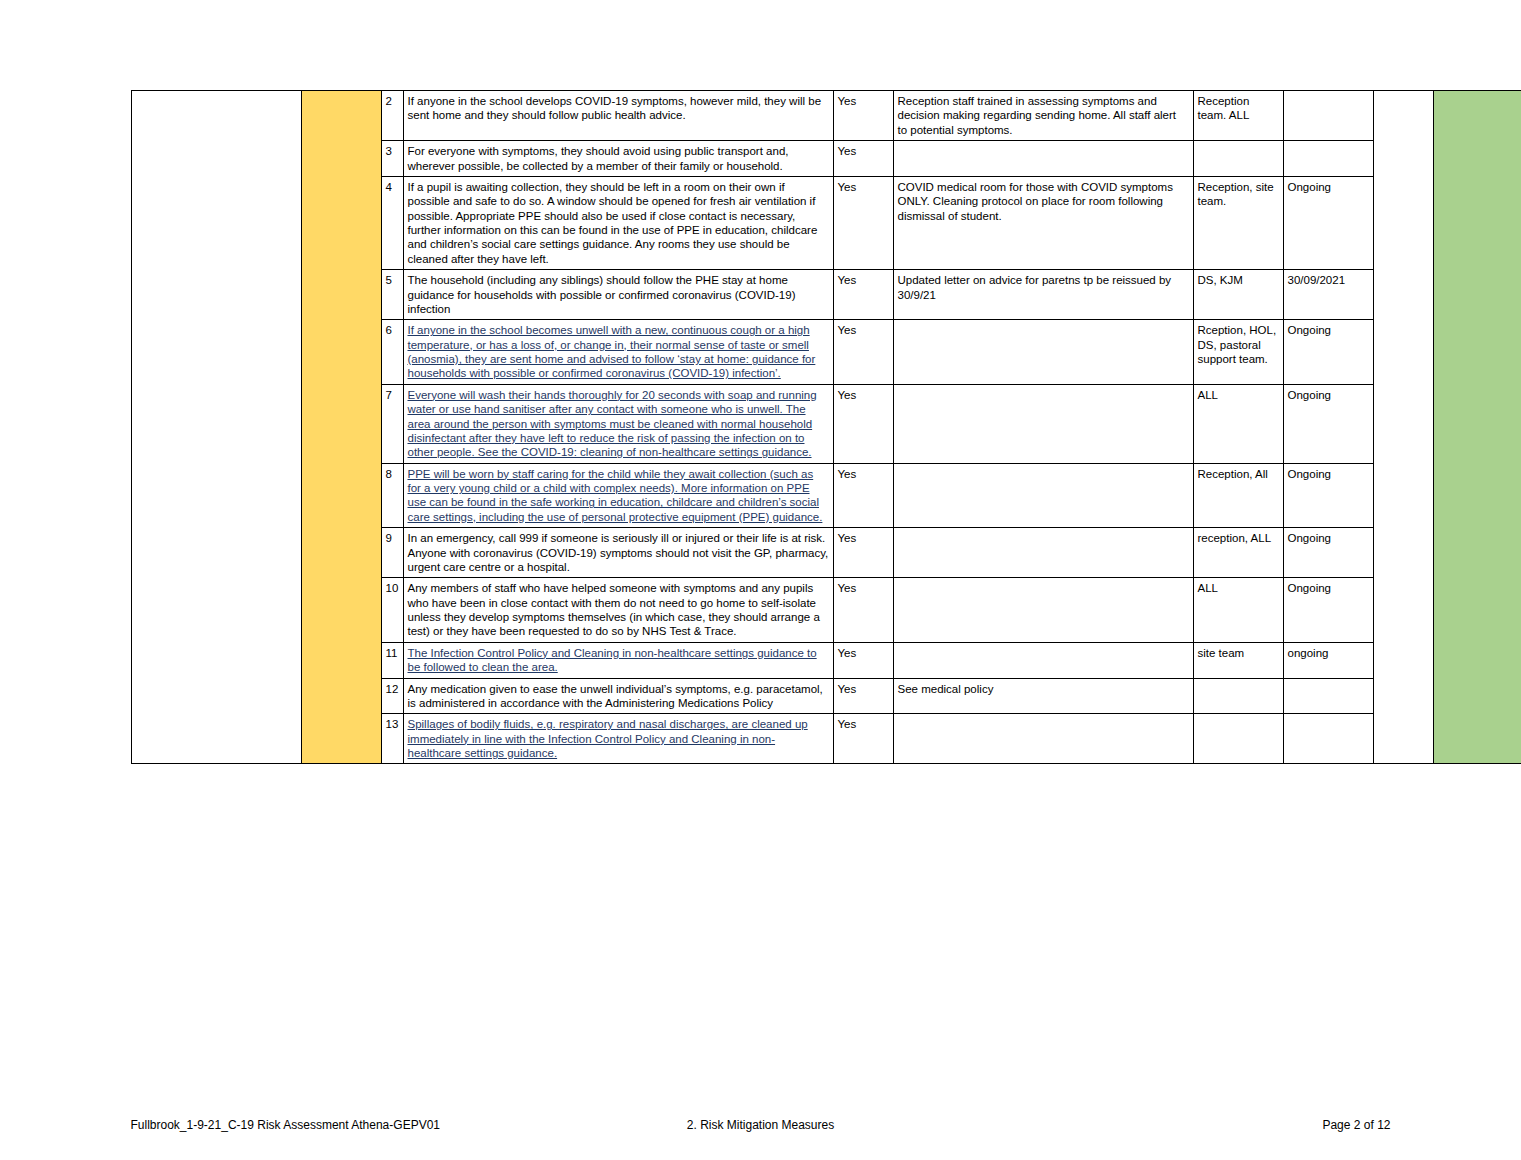| | | 2 | If anyone in the school develops COVID-19 symptoms, however mild, they will be sent home and they should follow public health advice. | Yes | Reception staff trained in assessing symptoms and decision making regarding sending home. All staff alert to potential symptoms. | Reception team. ALL | | | |
| 3 | For everyone with symptoms, they should avoid using public transport and, wherever possible, be collected by a member of their family or household. | Yes | | | |
| 4 | If a pupil is awaiting collection, they should be left in a room on their own if possible and safe to do so. A window should be opened for fresh air ventilation if possible. Appropriate PPE should also be used if close contact is necessary, further information on this can be found in the use of PPE in education, childcare and children’s social care settings guidance. Any rooms they use should be cleaned after they have left. | Yes | COVID medical room for those with COVID symptoms ONLY. Cleaning protocol on place for room following dismissal of student. | Reception, site team. | Ongoing |
| 5 | The household (including any siblings) should follow the PHE stay at home guidance for households with possible or confirmed coronavirus (COVID-19) infection | Yes | Updated letter on advice for paretns tp be reissued by 30/9/21 | DS, KJM | 30/09/2021 |
| 6 | If anyone in the school becomes unwell with a new, continuous cough or a high temperature, or has a loss of, or change in, their normal sense of taste or smell (anosmia), they are sent home and advised to follow ‘stay at home: guidance for households with possible or confirmed coronavirus (COVID-19) infection’. | Yes | | Rception, HOL, DS, pastoral support team. | Ongoing |
| 7 | Everyone will wash their hands thoroughly for 20 seconds with soap and running water or use hand sanitiser after any contact with someone who is unwell. The area around the person with symptoms must be cleaned with normal household disinfectant after they have left to reduce the risk of passing the infection on to other people. See the COVID-19: cleaning of non-healthcare settings guidance. | Yes | | ALL | Ongoing |
| 8 | PPE will be worn by staff caring for the child while they await collection (such as for a very young child or a child with complex needs). More information on PPE use can be found in the safe working in education, childcare and children’s social care settings, including the use of personal protective equipment (PPE) guidance. | Yes | | Reception, All | Ongoing |
| 9 | In an emergency, call 999 if someone is seriously ill or injured or their life is at risk. Anyone with coronavirus (COVID-19) symptoms should not visit the GP, pharmacy, urgent care centre or a hospital. | Yes | | reception, ALL | Ongoing |
| 10 | Any members of staff who have helped someone with symptoms and any pupils who have been in close contact with them do not need to go home to self-isolate unless they develop symptoms themselves (in which case, they should arrange a test) or they have been requested to do so by NHS Test & Trace. | Yes | | ALL | Ongoing |
| 11 | The Infection Control Policy and Cleaning in non-healthcare settings guidance to be followed to clean the area. | Yes | | site team | ongoing |
| 12 | Any medication given to ease the unwell individual’s symptoms, e.g. paracetamol, is administered in accordance with the Administering Medications Policy | Yes | See medical policy | | |
| 13 | Spillages of bodily fluids, e.g. respiratory and nasal discharges, are cleaned up immediately in line with the Infection Control Policy and Cleaning in non-healthcare settings guidance. | Yes | | | |
Fullbrook_1-9-21_C-19 Risk Assessment Athena-GEPV01
2. Risk Mitigation Measures
Page 2 of 12